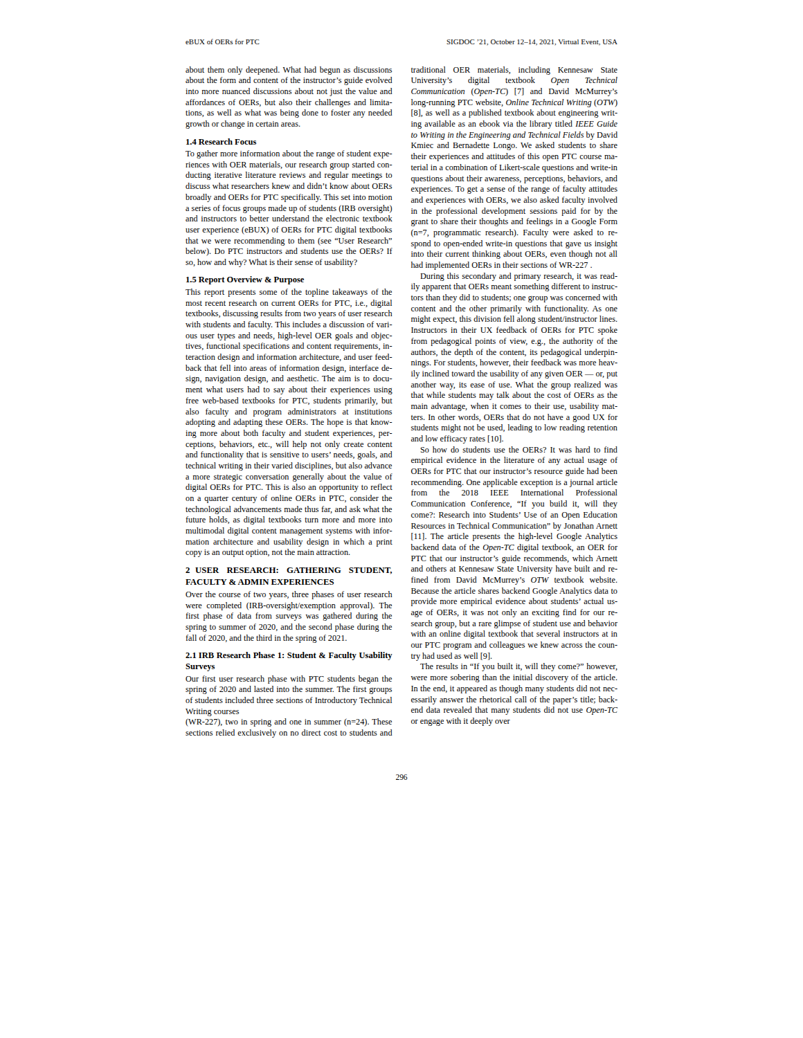eBUX of OERs for PTC
SIGDOC ’21, October 12–14, 2021, Virtual Event, USA
about them only deepened. What had begun as discussions about the form and content of the instructor’s guide evolved into more nuanced discussions about not just the value and affordances of OERs, but also their challenges and limitations, as well as what was being done to foster any needed growth or change in certain areas.
1.4 Research Focus
To gather more information about the range of student experiences with OER materials, our research group started conducting iterative literature reviews and regular meetings to discuss what researchers knew and didn’t know about OERs broadly and OERs for PTC specifically. This set into motion a series of focus groups made up of students (IRB oversight) and instructors to better understand the electronic textbook user experience (eBUX) of OERs for PTC digital textbooks that we were recommending to them (see “User Research” below). Do PTC instructors and students use the OERs? If so, how and why? What is their sense of usability?
1.5 Report Overview & Purpose
This report presents some of the topline takeaways of the most recent research on current OERs for PTC, i.e., digital textbooks, discussing results from two years of user research with students and faculty. This includes a discussion of various user types and needs, high-level OER goals and objectives, functional specifications and content requirements, interaction design and information architecture, and user feedback that fell into areas of information design, interface design, navigation design, and aesthetic. The aim is to document what users had to say about their experiences using free web-based textbooks for PTC, students primarily, but also faculty and program administrators at institutions adopting and adapting these OERs. The hope is that knowing more about both faculty and student experiences, perceptions, behaviors, etc., will help not only create content and functionality that is sensitive to users’ needs, goals, and technical writing in their varied disciplines, but also advance a more strategic conversation generally about the value of digital OERs for PTC. This is also an opportunity to reflect on a quarter century of online OERs in PTC, consider the technological advancements made thus far, and ask what the future holds, as digital textbooks turn more and more into multimodal digital content management systems with information architecture and usability design in which a print copy is an output option, not the main attraction.
2 USER RESEARCH: GATHERING STUDENT, FACULTY & ADMIN EXPERIENCES
Over the course of two years, three phases of user research were completed (IRB-oversight/exemption approval). The first phase of data from surveys was gathered during the spring to summer of 2020, and the second phase during the fall of 2020, and the third in the spring of 2021.
2.1 IRB Research Phase 1: Student & Faculty Usability Surveys
Our first user research phase with PTC students began the spring of 2020 and lasted into the summer. The first groups of students included three sections of Introductory Technical Writing courses
(WR-227), two in spring and one in summer (n=24). These sections relied exclusively on no direct cost to students and traditional OER materials, including Kennesaw State University’s digital textbook Open Technical Communication (Open-TC) [7] and David McMurrey’s long-running PTC website, Online Technical Writing (OTW) [8], as well as a published textbook about engineering writing available as an ebook via the library titled IEEE Guide to Writing in the Engineering and Technical Fields by David Kmiec and Bernadette Longo. We asked students to share their experiences and attitudes of this open PTC course material in a combination of Likert-scale questions and write-in questions about their awareness, perceptions, behaviors, and experiences. To get a sense of the range of faculty attitudes and experiences with OERs, we also asked faculty involved in the professional development sessions paid for by the grant to share their thoughts and feelings in a Google Form (n=7, programmatic research). Faculty were asked to respond to open-ended write-in questions that gave us insight into their current thinking about OERs, even though not all had implemented OERs in their sections of WR-227 .
During this secondary and primary research, it was readily apparent that OERs meant something different to instructors than they did to students; one group was concerned with content and the other primarily with functionality. As one might expect, this division fell along student/instructor lines. Instructors in their UX feedback of OERs for PTC spoke from pedagogical points of view, e.g., the authority of the authors, the depth of the content, its pedagogical underpinnings. For students, however, their feedback was more heavily inclined toward the usability of any given OER — or, put another way, its ease of use. What the group realized was that while students may talk about the cost of OERs as the main advantage, when it comes to their use, usability matters. In other words, OERs that do not have a good UX for students might not be used, leading to low reading retention and low efficacy rates [10].
So how do students use the OERs? It was hard to find empirical evidence in the literature of any actual usage of OERs for PTC that our instructor’s resource guide had been recommending. One applicable exception is a journal article from the 2018 IEEE International Professional Communication Conference, “If you build it, will they come?: Research into Students’ Use of an Open Education Resources in Technical Communication” by Jonathan Arnett [11]. The article presents the high-level Google Analytics backend data of the Open-TC digital textbook, an OER for PTC that our instructor’s guide recommends, which Arnett and others at Kennesaw State University have built and refined from David McMurrey’s OTW textbook website. Because the article shares backend Google Analytics data to provide more empirical evidence about students’ actual usage of OERs, it was not only an exciting find for our research group, but a rare glimpse of student use and behavior with an online digital textbook that several instructors at in our PTC program and colleagues we knew across the country had used as well [9].
The results in “If you built it, will they come?” however, were more sobering than the initial discovery of the article. In the end, it appeared as though many students did not necessarily answer the rhetorical call of the paper’s title; backend data revealed that many students did not use Open-TC or engage with it deeply over
296